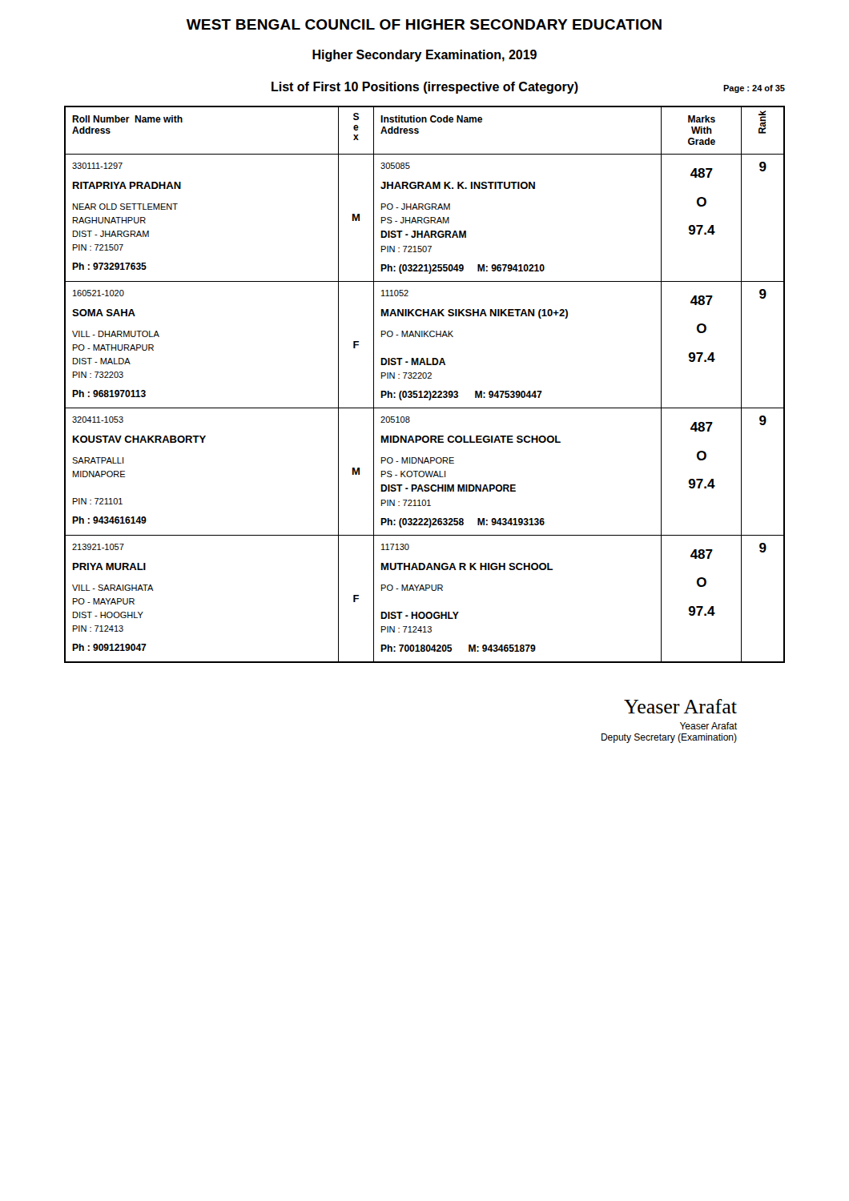WEST BENGAL COUNCIL OF HIGHER SECONDARY EDUCATION
Higher Secondary Examination, 2019
List of First 10 Positions (irrespective of Category)
Page : 24 of 35
| Roll Number Name with Address | S e x | Institution Code Name Address | Marks With Grade | Rank |
| --- | --- | --- | --- | --- |
| 330111-1297 RITAPRIYA PRADHAN NEAR OLD SETTLEMENT RAGHUNATHPUR DIST - JHARGRAM PIN : 721507 Ph : 9732917635 | M | 305085 JHARGRAM K. K. INSTITUTION PO - JHARGRAM PS - JHARGRAM DIST - JHARGRAM PIN : 721507 Ph: (03221)255049 M: 9679410210 | 487 O 97.4 | 9 |
| 160521-1020 SOMA SAHA VILL - DHARMUTOLA PO - MATHURAPUR DIST - MALDA PIN : 732203 Ph : 9681970113 | F | 111052 MANIKCHAK SIKSHA NIKETAN (10+2) PO - MANIKCHAK DIST - MALDA PIN : 732202 Ph: (03512)22393 M: 9475390447 | 487 O 97.4 | 9 |
| 320411-1053 KOUSTAV CHAKRABORTY SARATPALLI MIDNAPORE PIN : 721101 Ph : 9434616149 | M | 205108 MIDNAPORE COLLEGIATE SCHOOL PO - MIDNAPORE PS - KOTOWALI DIST - PASCHIM MIDNAPORE PIN : 721101 Ph: (03222)263258 M: 9434193136 | 487 O 97.4 | 9 |
| 213921-1057 PRIYA MURALI VILL - SARAIGHATA PO - MAYAPUR DIST - HOOGHLY PIN : 712413 Ph : 9091219047 | F | 117130 MUTHADANGA R K HIGH SCHOOL PO - MAYAPUR DIST - HOOGHLY PIN : 712413 Ph: 7001804205 M: 9434651879 | 487 O 97.4 | 9 |
Yeaser Arafat
Yeaser Arafat
Deputy Secretary (Examination)